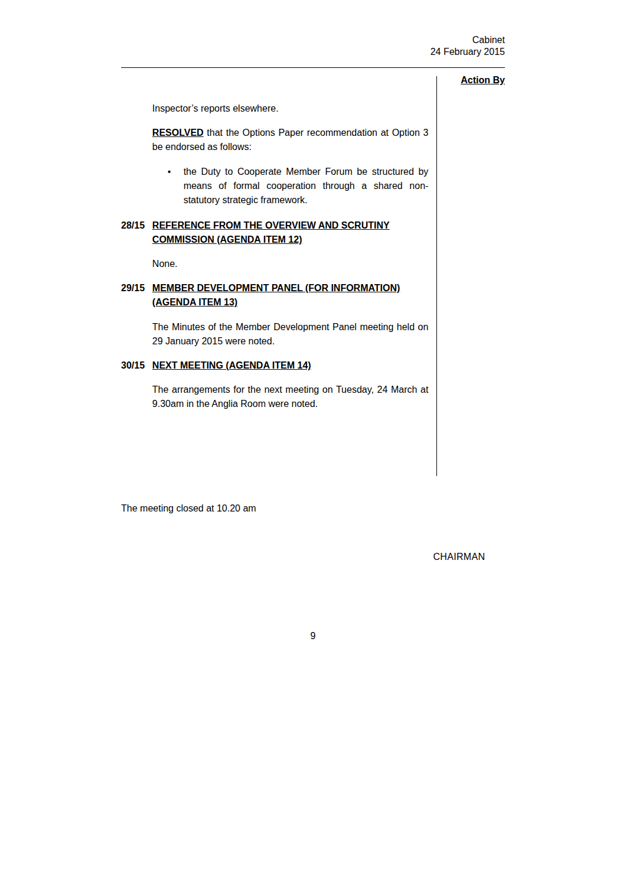Cabinet 24 February 2015
Action By
Inspector’s reports elsewhere.
RESOLVED that the Options Paper recommendation at Option 3 be endorsed as follows:
the Duty to Cooperate Member Forum be structured by means of formal cooperation through a shared non-statutory strategic framework.
28/15
REFERENCE FROM THE OVERVIEW AND SCRUTINY COMMISSION (AGENDA ITEM 12)
None.
29/15
MEMBER DEVELOPMENT PANEL (FOR INFORMATION) (AGENDA ITEM 13)
The Minutes of the Member Development Panel meeting held on 29 January 2015 were noted.
30/15
NEXT MEETING (AGENDA ITEM 14)
The arrangements for the next meeting on Tuesday, 24 March at 9.30am in the Anglia Room were noted.
The meeting closed at 10.20 am
CHAIRMAN
9